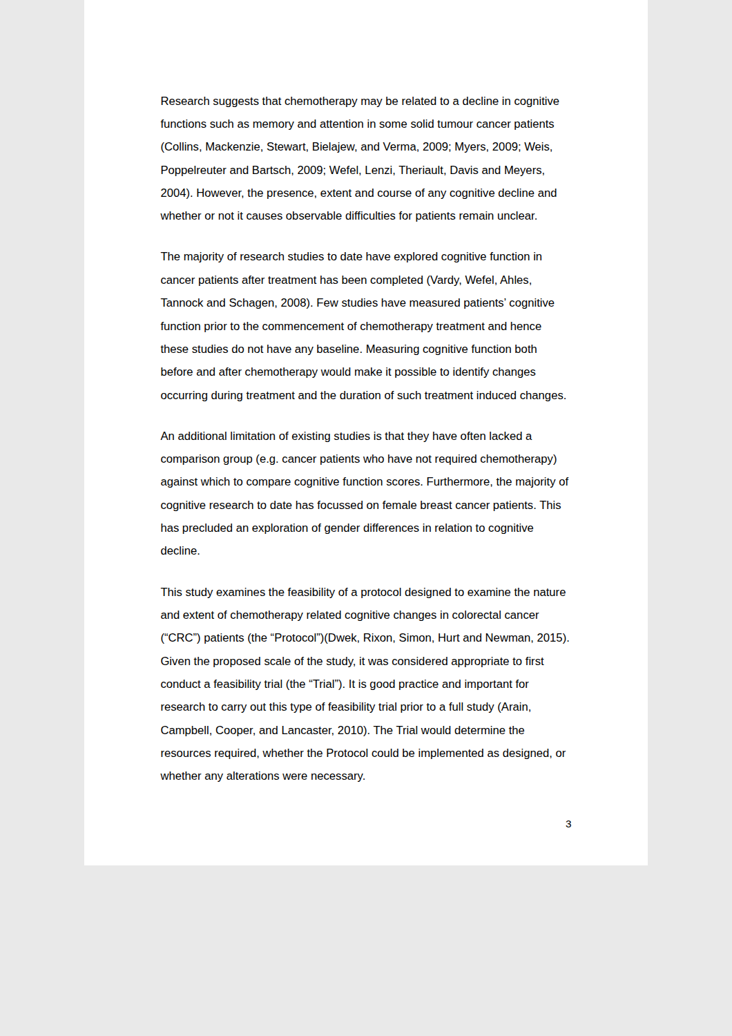Research suggests that chemotherapy may be related to a decline in cognitive functions such as memory and attention in some solid tumour cancer patients (Collins, Mackenzie, Stewart, Bielajew, and Verma, 2009; Myers, 2009; Weis, Poppelreuter and Bartsch, 2009; Wefel, Lenzi, Theriault, Davis and Meyers, 2004). However, the presence, extent and course of any cognitive decline and whether or not it causes observable difficulties for patients remain unclear.
The majority of research studies to date have explored cognitive function in cancer patients after treatment has been completed (Vardy, Wefel, Ahles, Tannock and Schagen, 2008). Few studies have measured patients’ cognitive function prior to the commencement of chemotherapy treatment and hence these studies do not have any baseline. Measuring cognitive function both before and after chemotherapy would make it possible to identify changes occurring during treatment and the duration of such treatment induced changes.
An additional limitation of existing studies is that they have often lacked a comparison group (e.g. cancer patients who have not required chemotherapy) against which to compare cognitive function scores. Furthermore, the majority of cognitive research to date has focussed on female breast cancer patients. This has precluded an exploration of gender differences in relation to cognitive decline.
This study examines the feasibility of a protocol designed to examine the nature and extent of chemotherapy related cognitive changes in colorectal cancer (“CRC”) patients (the “Protocol”)(Dwek, Rixon, Simon, Hurt and Newman, 2015). Given the proposed scale of the study, it was considered appropriate to first conduct a feasibility trial (the “Trial”). It is good practice and important for research to carry out this type of feasibility trial prior to a full study (Arain, Campbell, Cooper, and Lancaster, 2010). The Trial would determine the resources required, whether the Protocol could be implemented as designed, or whether any alterations were necessary.
3